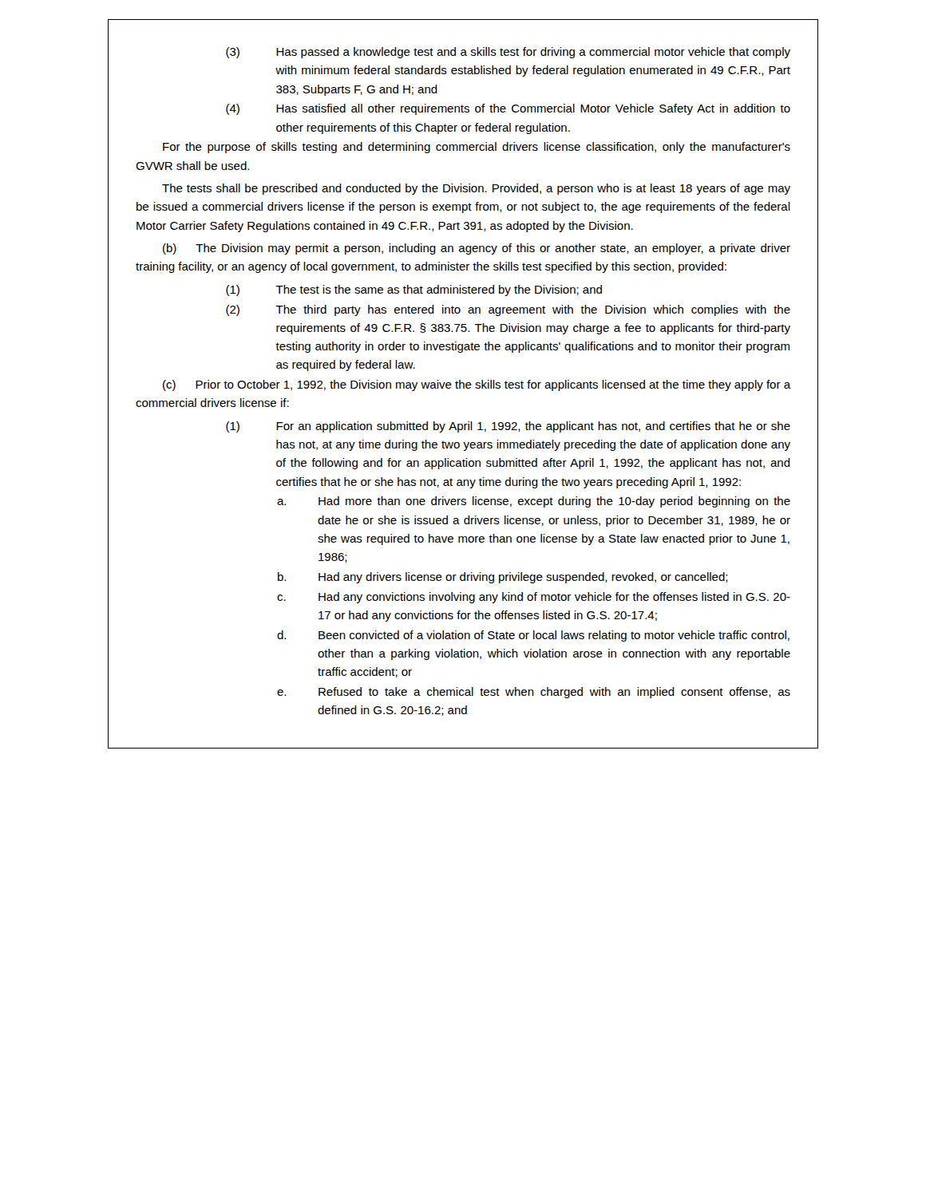(3) Has passed a knowledge test and a skills test for driving a commercial motor vehicle that comply with minimum federal standards established by federal regulation enumerated in 49 C.F.R., Part 383, Subparts F, G and H; and
(4) Has satisfied all other requirements of the Commercial Motor Vehicle Safety Act in addition to other requirements of this Chapter or federal regulation.
For the purpose of skills testing and determining commercial drivers license classification, only the manufacturer's GVWR shall be used.
The tests shall be prescribed and conducted by the Division. Provided, a person who is at least 18 years of age may be issued a commercial drivers license if the person is exempt from, or not subject to, the age requirements of the federal Motor Carrier Safety Regulations contained in 49 C.F.R., Part 391, as adopted by the Division.
(b) The Division may permit a person, including an agency of this or another state, an employer, a private driver training facility, or an agency of local government, to administer the skills test specified by this section, provided:
(1) The test is the same as that administered by the Division; and
(2) The third party has entered into an agreement with the Division which complies with the requirements of 49 C.F.R. § 383.75. The Division may charge a fee to applicants for third-party testing authority in order to investigate the applicants' qualifications and to monitor their program as required by federal law.
(c) Prior to October 1, 1992, the Division may waive the skills test for applicants licensed at the time they apply for a commercial drivers license if:
(1) For an application submitted by April 1, 1992, the applicant has not, and certifies that he or she has not, at any time during the two years immediately preceding the date of application done any of the following and for an application submitted after April 1, 1992, the applicant has not, and certifies that he or she has not, at any time during the two years preceding April 1, 1992:
a. Had more than one drivers license, except during the 10-day period beginning on the date he or she is issued a drivers license, or unless, prior to December 31, 1989, he or she was required to have more than one license by a State law enacted prior to June 1, 1986;
b. Had any drivers license or driving privilege suspended, revoked, or cancelled;
c. Had any convictions involving any kind of motor vehicle for the offenses listed in G.S. 20-17 or had any convictions for the offenses listed in G.S. 20-17.4;
d. Been convicted of a violation of State or local laws relating to motor vehicle traffic control, other than a parking violation, which violation arose in connection with any reportable traffic accident; or
e. Refused to take a chemical test when charged with an implied consent offense, as defined in G.S. 20-16.2; and